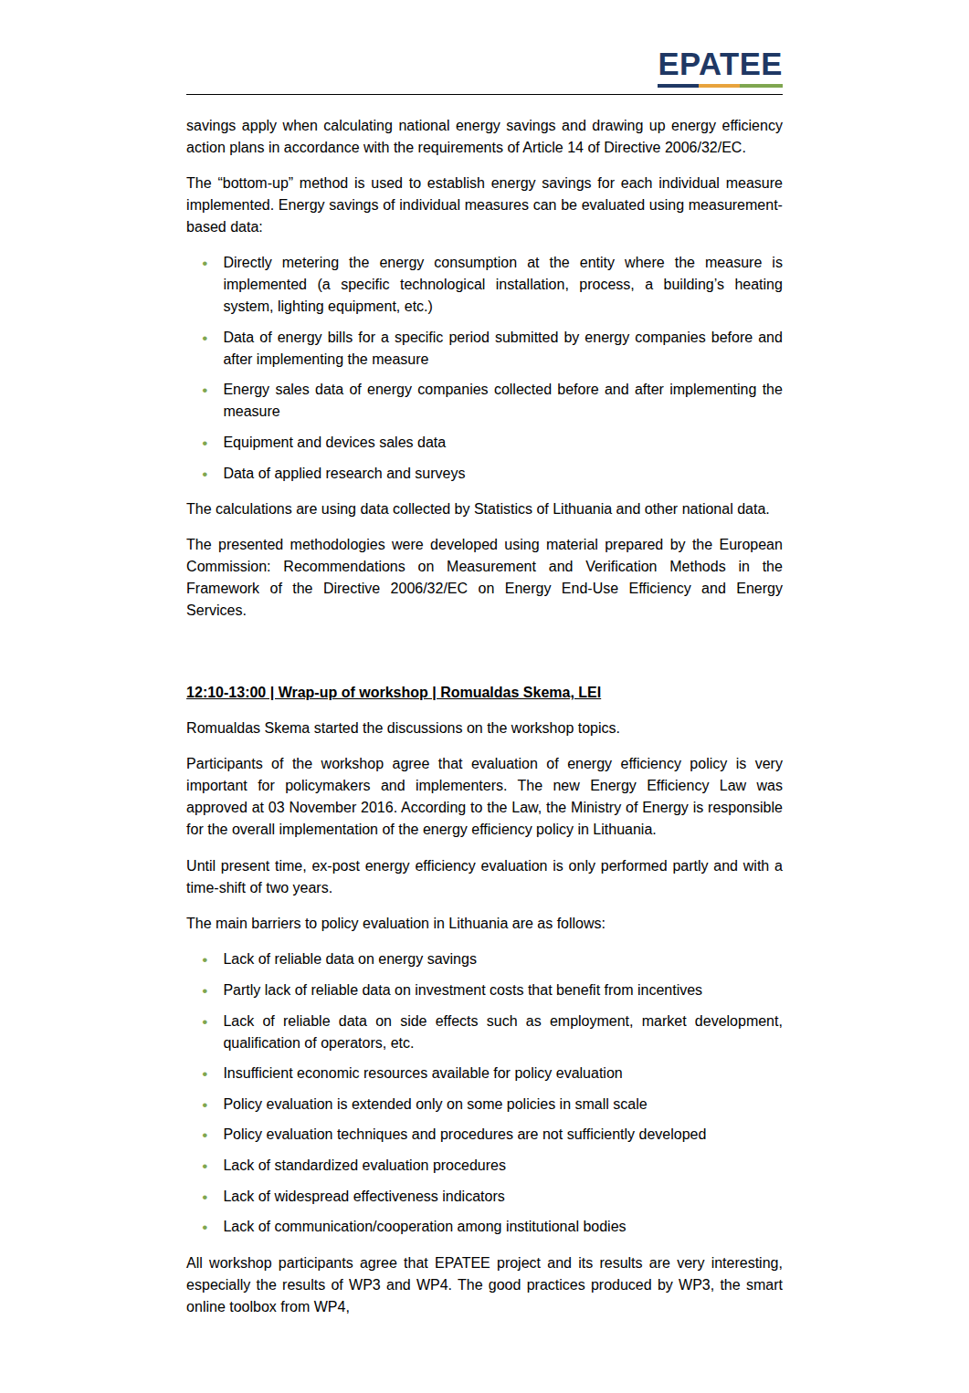EPATEE
savings apply when calculating national energy savings and drawing up energy efficiency action plans in accordance with the requirements of Article 14 of Directive 2006/32/EC.
The “bottom-up” method is used to establish energy savings for each individual measure implemented. Energy savings of individual measures can be evaluated using measurement-based data:
Directly metering the energy consumption at the entity where the measure is implemented (a specific technological installation, process, a building’s heating system, lighting equipment, etc.)
Data of energy bills for a specific period submitted by energy companies before and after implementing the measure
Energy sales data of energy companies collected before and after implementing the measure
Equipment and devices sales data
Data of applied research and surveys
The calculations are using data collected by Statistics of Lithuania and other national data.
The presented methodologies were developed using material prepared by the European Commission: Recommendations on Measurement and Verification Methods in the Framework of the Directive 2006/32/EC on Energy End-Use Efficiency and Energy Services.
12:10-13:00 | Wrap-up of workshop | Romualdas Skema, LEI
Romualdas Skema started the discussions on the workshop topics.
Participants of the workshop agree that evaluation of energy efficiency policy is very important for policymakers and implementers. The new Energy Efficiency Law was approved at 03 November 2016. According to the Law, the Ministry of Energy is responsible for the overall implementation of the energy efficiency policy in Lithuania.
Until present time, ex-post energy efficiency evaluation is only performed partly and with a time-shift of two years.
The main barriers to policy evaluation in Lithuania are as follows:
Lack of reliable data on energy savings
Partly lack of reliable data on investment costs that benefit from incentives
Lack of reliable data on side effects such as employment, market development, qualification of operators, etc.
Insufficient economic resources available for policy evaluation
Policy evaluation is extended only on some policies in small scale
Policy evaluation techniques and procedures are not sufficiently developed
Lack of standardized evaluation procedures
Lack of widespread effectiveness indicators
Lack of communication/cooperation among institutional bodies
All workshop participants agree that EPATEE project and its results are very interesting, especially the results of WP3 and WP4. The good practices produced by WP3, the smart online toolbox from WP4,